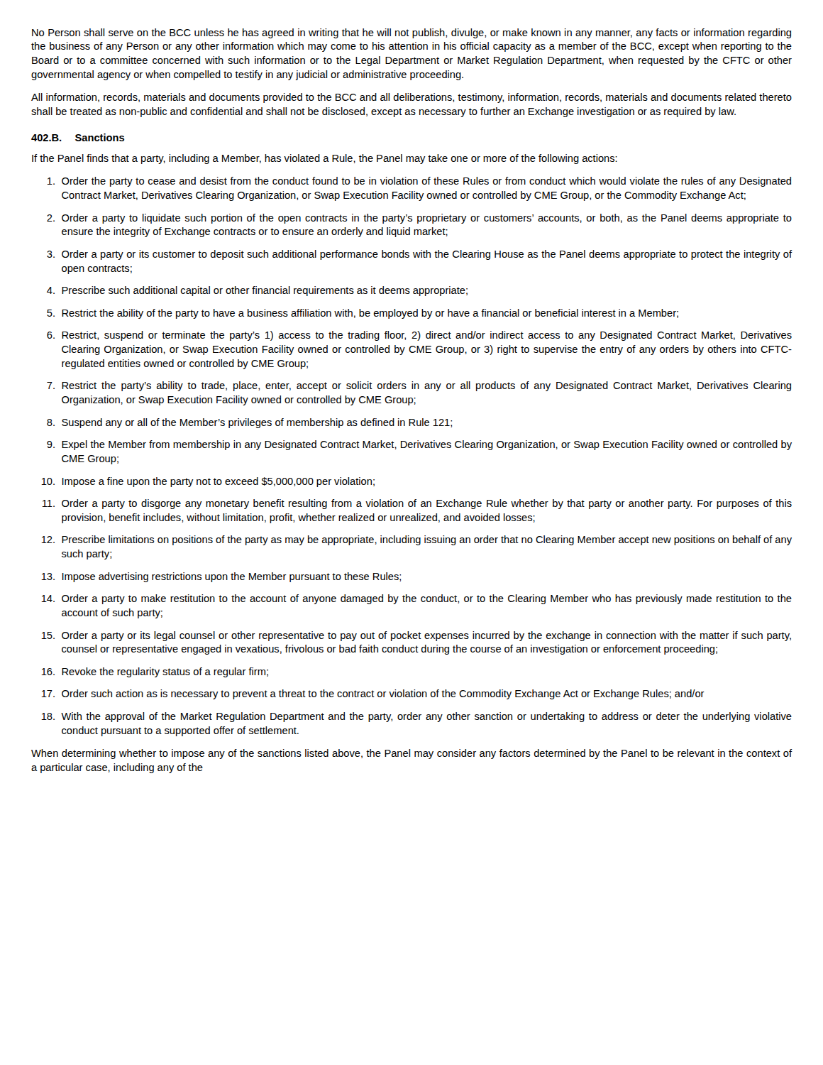No Person shall serve on the BCC unless he has agreed in writing that he will not publish, divulge, or make known in any manner, any facts or information regarding the business of any Person or any other information which may come to his attention in his official capacity as a member of the BCC, except when reporting to the Board or to a committee concerned with such information or to the Legal Department or Market Regulation Department, when requested by the CFTC or other governmental agency or when compelled to testify in any judicial or administrative proceeding.
All information, records, materials and documents provided to the BCC and all deliberations, testimony, information, records, materials and documents related thereto shall be treated as non-public and confidential and shall not be disclosed, except as necessary to further an Exchange investigation or as required by law.
402.B. Sanctions
If the Panel finds that a party, including a Member, has violated a Rule, the Panel may take one or more of the following actions:
Order the party to cease and desist from the conduct found to be in violation of these Rules or from conduct which would violate the rules of any Designated Contract Market, Derivatives Clearing Organization, or Swap Execution Facility owned or controlled by CME Group, or the Commodity Exchange Act;
Order a party to liquidate such portion of the open contracts in the party’s proprietary or customers’ accounts, or both, as the Panel deems appropriate to ensure the integrity of Exchange contracts or to ensure an orderly and liquid market;
Order a party or its customer to deposit such additional performance bonds with the Clearing House as the Panel deems appropriate to protect the integrity of open contracts;
Prescribe such additional capital or other financial requirements as it deems appropriate;
Restrict the ability of the party to have a business affiliation with, be employed by or have a financial or beneficial interest in a Member;
Restrict, suspend or terminate the party’s 1) access to the trading floor, 2) direct and/or indirect access to any Designated Contract Market, Derivatives Clearing Organization, or Swap Execution Facility owned or controlled by CME Group, or 3) right to supervise the entry of any orders by others into CFTC-regulated entities owned or controlled by CME Group;
Restrict the party’s ability to trade, place, enter, accept or solicit orders in any or all products of any Designated Contract Market, Derivatives Clearing Organization, or Swap Execution Facility owned or controlled by CME Group;
Suspend any or all of the Member’s privileges of membership as defined in Rule 121;
Expel the Member from membership in any Designated Contract Market, Derivatives Clearing Organization, or Swap Execution Facility owned or controlled by CME Group;
Impose a fine upon the party not to exceed $5,000,000 per violation;
Order a party to disgorge any monetary benefit resulting from a violation of an Exchange Rule whether by that party or another party. For purposes of this provision, benefit includes, without limitation, profit, whether realized or unrealized, and avoided losses;
Prescribe limitations on positions of the party as may be appropriate, including issuing an order that no Clearing Member accept new positions on behalf of any such party;
Impose advertising restrictions upon the Member pursuant to these Rules;
Order a party to make restitution to the account of anyone damaged by the conduct, or to the Clearing Member who has previously made restitution to the account of such party;
Order a party or its legal counsel or other representative to pay out of pocket expenses incurred by the exchange in connection with the matter if such party, counsel or representative engaged in vexatious, frivolous or bad faith conduct during the course of an investigation or enforcement proceeding;
Revoke the regularity status of a regular firm;
Order such action as is necessary to prevent a threat to the contract or violation of the Commodity Exchange Act or Exchange Rules; and/or
With the approval of the Market Regulation Department and the party, order any other sanction or undertaking to address or deter the underlying violative conduct pursuant to a supported offer of settlement.
When determining whether to impose any of the sanctions listed above, the Panel may consider any factors determined by the Panel to be relevant in the context of a particular case, including any of the